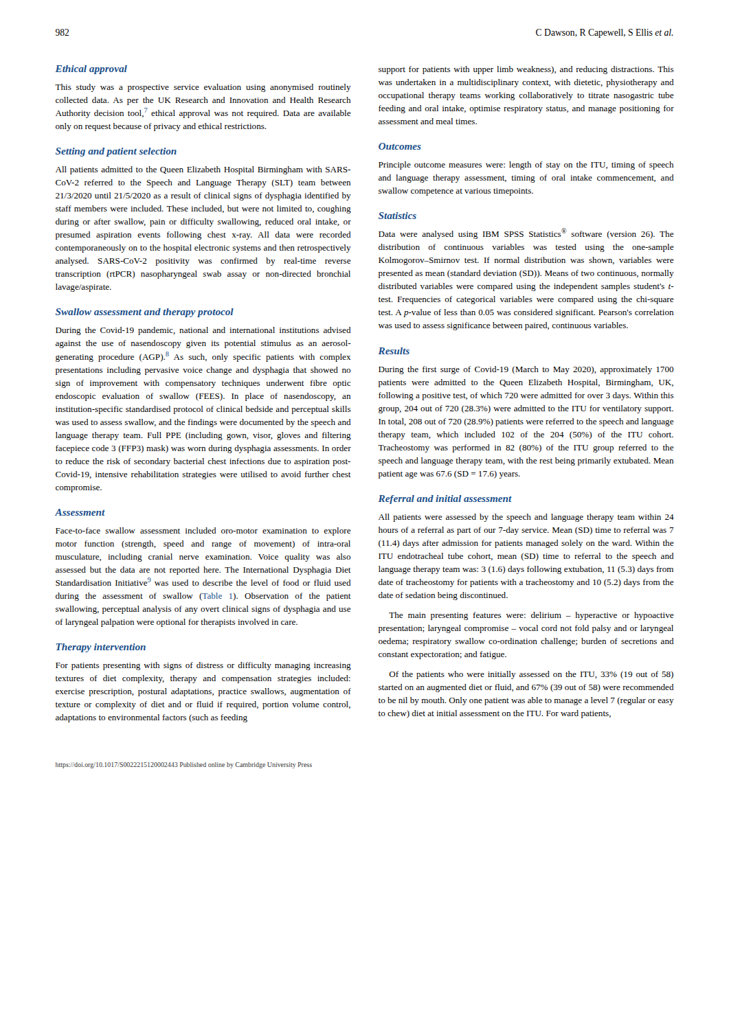982 C Dawson, R Capewell, S Ellis et al.
Ethical approval
This study was a prospective service evaluation using anonymised routinely collected data. As per the UK Research and Innovation and Health Research Authority decision tool,7 ethical approval was not required. Data are available only on request because of privacy and ethical restrictions.
Setting and patient selection
All patients admitted to the Queen Elizabeth Hospital Birmingham with SARS-CoV-2 referred to the Speech and Language Therapy (SLT) team between 21/3/2020 until 21/5/2020 as a result of clinical signs of dysphagia identified by staff members were included. These included, but were not limited to, coughing during or after swallow, pain or difficulty swallowing, reduced oral intake, or presumed aspiration events following chest x-ray. All data were recorded contemporaneously on to the hospital electronic systems and then retrospectively analysed. SARS-CoV-2 positivity was confirmed by real-time reverse transcription (rtPCR) nasopharyngeal swab assay or non-directed bronchial lavage/aspirate.
Swallow assessment and therapy protocol
During the Covid-19 pandemic, national and international institutions advised against the use of nasendoscopy given its potential stimulus as an aerosol-generating procedure (AGP).8 As such, only specific patients with complex presentations including pervasive voice change and dysphagia that showed no sign of improvement with compensatory techniques underwent fibre optic endoscopic evaluation of swallow (FEES). In place of nasendoscopy, an institution-specific standardised protocol of clinical bedside and perceptual skills was used to assess swallow, and the findings were documented by the speech and language therapy team. Full PPE (including gown, visor, gloves and filtering facepiece code 3 (FFP3) mask) was worn during dysphagia assessments. In order to reduce the risk of secondary bacterial chest infections due to aspiration post-Covid-19, intensive rehabilitation strategies were utilised to avoid further chest compromise.
Assessment
Face-to-face swallow assessment included oro-motor examination to explore motor function (strength, speed and range of movement) of intra-oral musculature, including cranial nerve examination. Voice quality was also assessed but the data are not reported here. The International Dysphagia Diet Standardisation Initiative9 was used to describe the level of food or fluid used during the assessment of swallow (Table 1). Observation of the patient swallowing, perceptual analysis of any overt clinical signs of dysphagia and use of laryngeal palpation were optional for therapists involved in care.
Therapy intervention
For patients presenting with signs of distress or difficulty managing increasing textures of diet complexity, therapy and compensation strategies included: exercise prescription, postural adaptations, practice swallows, augmentation of texture or complexity of diet and or fluid if required, portion volume control, adaptations to environmental factors (such as feeding
support for patients with upper limb weakness), and reducing distractions. This was undertaken in a multidisciplinary context, with dietetic, physiotherapy and occupational therapy teams working collaboratively to titrate nasogastric tube feeding and oral intake, optimise respiratory status, and manage positioning for assessment and meal times.
Outcomes
Principle outcome measures were: length of stay on the ITU, timing of speech and language therapy assessment, timing of oral intake commencement, and swallow competence at various timepoints.
Statistics
Data were analysed using IBM SPSS Statistics® software (version 26). The distribution of continuous variables was tested using the one-sample Kolmogorov–Smirnov test. If normal distribution was shown, variables were presented as mean (standard deviation (SD)). Means of two continuous, normally distributed variables were compared using the independent samples student's t-test. Frequencies of categorical variables were compared using the chi-square test. A p-value of less than 0.05 was considered significant. Pearson's correlation was used to assess significance between paired, continuous variables.
Results
During the first surge of Covid-19 (March to May 2020), approximately 1700 patients were admitted to the Queen Elizabeth Hospital, Birmingham, UK, following a positive test, of which 720 were admitted for over 3 days. Within this group, 204 out of 720 (28.3%) were admitted to the ITU for ventilatory support. In total, 208 out of 720 (28.9%) patients were referred to the speech and language therapy team, which included 102 of the 204 (50%) of the ITU cohort. Tracheostomy was performed in 82 (80%) of the ITU group referred to the speech and language therapy team, with the rest being primarily extubated. Mean patient age was 67.6 (SD = 17.6) years.
Referral and initial assessment
All patients were assessed by the speech and language therapy team within 24 hours of a referral as part of our 7-day service. Mean (SD) time to referral was 7 (11.4) days after admission for patients managed solely on the ward. Within the ITU endotracheal tube cohort, mean (SD) time to referral to the speech and language therapy team was: 3 (1.6) days following extubation, 11 (5.3) days from date of tracheostomy for patients with a tracheostomy and 10 (5.2) days from the date of sedation being discontinued.
The main presenting features were: delirium – hyperactive or hypoactive presentation; laryngeal compromise – vocal cord not fold palsy and or laryngeal oedema; respiratory swallow co-ordination challenge; burden of secretions and constant expectoration; and fatigue.
Of the patients who were initially assessed on the ITU, 33% (19 out of 58) started on an augmented diet or fluid, and 67% (39 out of 58) were recommended to be nil by mouth. Only one patient was able to manage a level 7 (regular or easy to chew) diet at initial assessment on the ITU. For ward patients,
https://doi.org/10.1017/S0022215120002443 Published online by Cambridge University Press